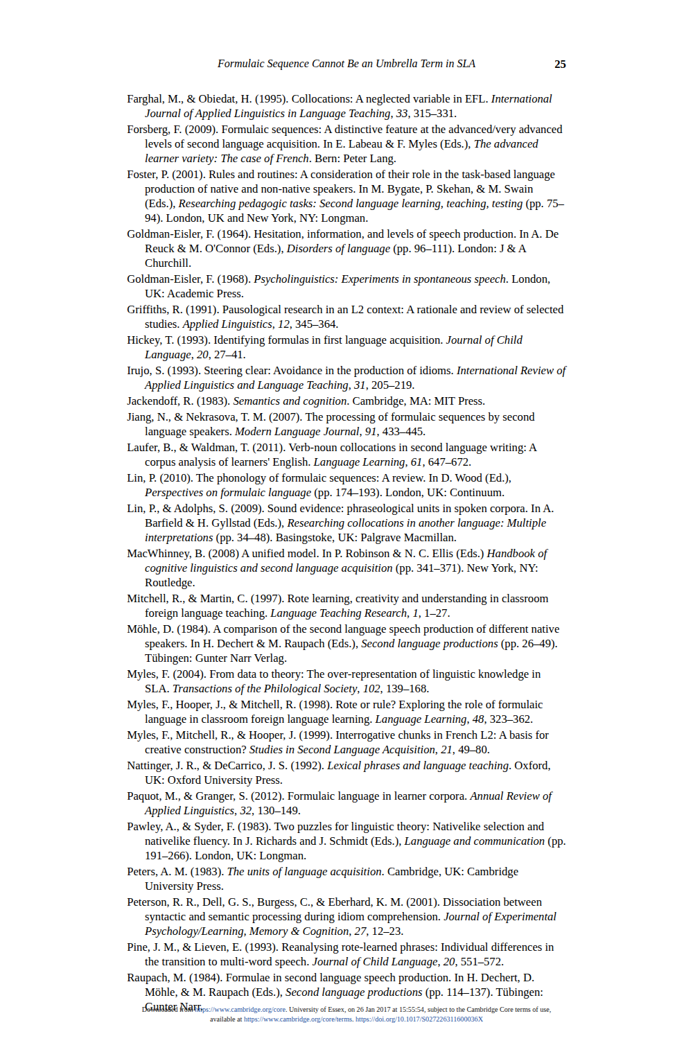Formulaic Sequence Cannot Be an Umbrella Term in SLA 25
Farghal, M., & Obiedat, H. (1995). Collocations: A neglected variable in EFL. International Journal of Applied Linguistics in Language Teaching, 33, 315–331.
Forsberg, F. (2009). Formulaic sequences: A distinctive feature at the advanced/very advanced levels of second language acquisition. In E. Labeau & F. Myles (Eds.), The advanced learner variety: The case of French. Bern: Peter Lang.
Foster, P. (2001). Rules and routines: A consideration of their role in the task-based language production of native and non-native speakers. In M. Bygate, P. Skehan, & M. Swain (Eds.), Researching pedagogic tasks: Second language learning, teaching, testing (pp. 75–94). London, UK and New York, NY: Longman.
Goldman-Eisler, F. (1964). Hesitation, information, and levels of speech production. In A. De Reuck & M. O'Connor (Eds.), Disorders of language (pp. 96–111). London: J & A Churchill.
Goldman-Eisler, F. (1968). Psycholinguistics: Experiments in spontaneous speech. London, UK: Academic Press.
Griffiths, R. (1991). Pausological research in an L2 context: A rationale and review of selected studies. Applied Linguistics, 12, 345–364.
Hickey, T. (1993). Identifying formulas in first language acquisition. Journal of Child Language, 20, 27–41.
Irujo, S. (1993). Steering clear: Avoidance in the production of idioms. International Review of Applied Linguistics and Language Teaching, 31, 205–219.
Jackendoff, R. (1983). Semantics and cognition. Cambridge, MA: MIT Press.
Jiang, N., & Nekrasova, T. M. (2007). The processing of formulaic sequences by second language speakers. Modern Language Journal, 91, 433–445.
Laufer, B., & Waldman, T. (2011). Verb-noun collocations in second language writing: A corpus analysis of learners' English. Language Learning, 61, 647–672.
Lin, P. (2010). The phonology of formulaic sequences: A review. In D. Wood (Ed.), Perspectives on formulaic language (pp. 174–193). London, UK: Continuum.
Lin, P., & Adolphs, S. (2009). Sound evidence: phraseological units in spoken corpora. In A. Barfield & H. Gyllstad (Eds.), Researching collocations in another language: Multiple interpretations (pp. 34–48). Basingstoke, UK: Palgrave Macmillan.
MacWhinney, B. (2008) A unified model. In P. Robinson & N. C. Ellis (Eds.) Handbook of cognitive linguistics and second language acquisition (pp. 341–371). New York, NY: Routledge.
Mitchell, R., & Martin, C. (1997). Rote learning, creativity and understanding in classroom foreign language teaching. Language Teaching Research, 1, 1–27.
Möhle, D. (1984). A comparison of the second language speech production of different native speakers. In H. Dechert & M. Raupach (Eds.), Second language productions (pp. 26–49). Tübingen: Gunter Narr Verlag.
Myles, F. (2004). From data to theory: The over-representation of linguistic knowledge in SLA. Transactions of the Philological Society, 102, 139–168.
Myles, F., Hooper, J., & Mitchell, R. (1998). Rote or rule? Exploring the role of formulaic language in classroom foreign language learning. Language Learning, 48, 323–362.
Myles, F., Mitchell, R., & Hooper, J. (1999). Interrogative chunks in French L2: A basis for creative construction? Studies in Second Language Acquisition, 21, 49–80.
Nattinger, J. R., & DeCarrico, J. S. (1992). Lexical phrases and language teaching. Oxford, UK: Oxford University Press.
Paquot, M., & Granger, S. (2012). Formulaic language in learner corpora. Annual Review of Applied Linguistics, 32, 130–149.
Pawley, A., & Syder, F. (1983). Two puzzles for linguistic theory: Nativelike selection and nativelike fluency. In J. Richards and J. Schmidt (Eds.), Language and communication (pp. 191–266). London, UK: Longman.
Peters, A. M. (1983). The units of language acquisition. Cambridge, UK: Cambridge University Press.
Peterson, R. R., Dell, G. S., Burgess, C., & Eberhard, K. M. (2001). Dissociation between syntactic and semantic processing during idiom comprehension. Journal of Experimental Psychology/Learning, Memory & Cognition, 27, 12–23.
Pine, J. M., & Lieven, E. (1993). Reanalysing rote-learned phrases: Individual differences in the transition to multi-word speech. Journal of Child Language, 20, 551–572.
Raupach, M. (1984). Formulae in second language speech production. In H. Dechert, D. Möhle, & M. Raupach (Eds.), Second language productions (pp. 114–137). Tübingen: Gunter Narr.
Downloaded from https://www.cambridge.org/core. University of Essex, on 26 Jan 2017 at 15:55:54, subject to the Cambridge Core terms of use, available at https://www.cambridge.org/core/terms. https://doi.org/10.1017/S027226311600036X